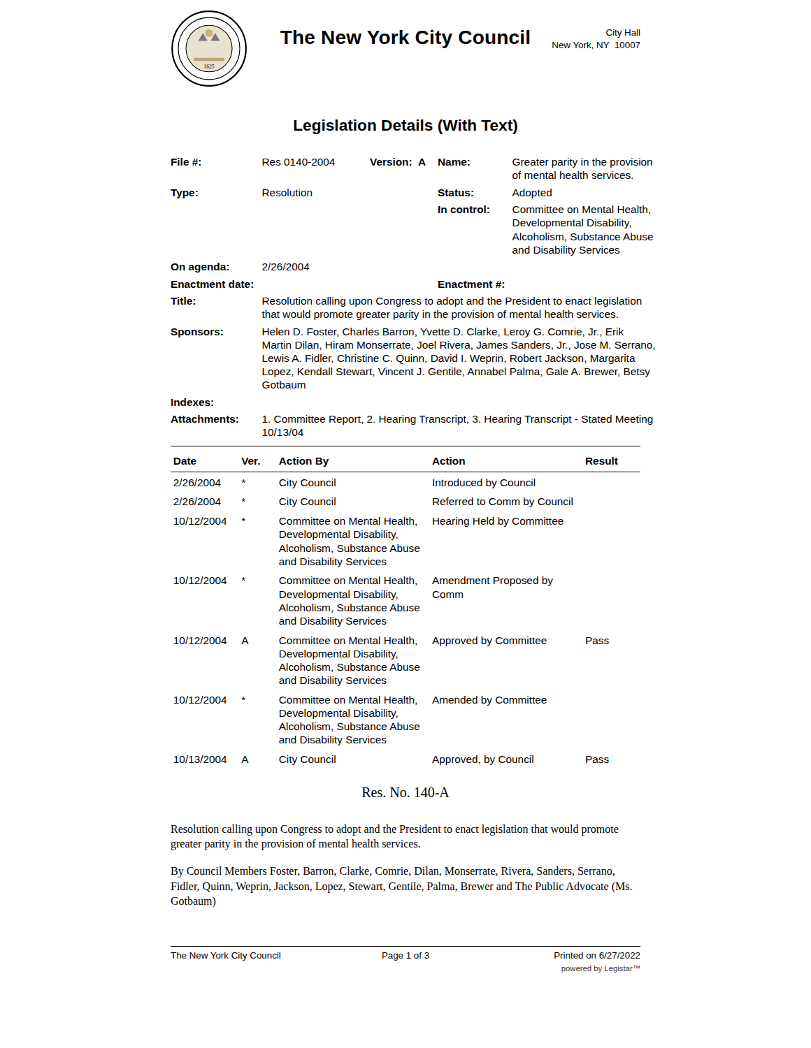The New York City Council
City Hall
New York, NY 10007
Legislation Details (With Text)
File #:
Res 0140-2004
Version: A
Name:
Greater parity in the provision of mental health services.
Type:
Resolution
Status:
Adopted
In control:
Committee on Mental Health, Developmental Disability, Alcoholism, Substance Abuse and Disability Services
On agenda:
2/26/2004
Enactment date:
Enactment #:
Title:
Resolution calling upon Congress to adopt and the President to enact legislation that would promote greater parity in the provision of mental health services.
Sponsors:
Helen D. Foster, Charles Barron, Yvette D. Clarke, Leroy G. Comrie, Jr., Erik Martin Dilan, Hiram Monserrate, Joel Rivera, James Sanders, Jr., Jose M. Serrano, Lewis A. Fidler, Christine C. Quinn, David I. Weprin, Robert Jackson, Margarita Lopez, Kendall Stewart, Vincent J. Gentile, Annabel Palma, Gale A. Brewer, Betsy Gotbaum
Indexes:
Attachments:
1. Committee Report, 2. Hearing Transcript, 3. Hearing Transcript - Stated Meeting 10/13/04
| Date | Ver. | Action By | Action | Result |
| --- | --- | --- | --- | --- |
| 2/26/2004 | * | City Council | Introduced by Council | |
| 2/26/2004 | * | City Council | Referred to Comm by Council | |
| 10/12/2004 | * | Committee on Mental Health, Developmental Disability, Alcoholism, Substance Abuse and Disability Services | Hearing Held by Committee | |
| 10/12/2004 | * | Committee on Mental Health, Developmental Disability, Alcoholism, Substance Abuse and Disability Services | Amendment Proposed by Comm | |
| 10/12/2004 | A | Committee on Mental Health, Developmental Disability, Alcoholism, Substance Abuse and Disability Services | Approved by Committee | Pass |
| 10/12/2004 | * | Committee on Mental Health, Developmental Disability, Alcoholism, Substance Abuse and Disability Services | Amended by Committee | |
| 10/13/2004 | A | City Council | Approved, by Council | Pass |
Res. No. 140-A
Resolution calling upon Congress to adopt and the President to enact legislation that would promote greater parity in the provision of mental health services.
By Council Members Foster, Barron, Clarke, Comrie, Dilan, Monserrate, Rivera, Sanders, Serrano, Fidler, Quinn, Weprin, Jackson, Lopez, Stewart, Gentile, Palma, Brewer and The Public Advocate (Ms. Gotbaum)
The New York City Council
Page 1 of 3
Printed on 6/27/2022
powered by Legistar™